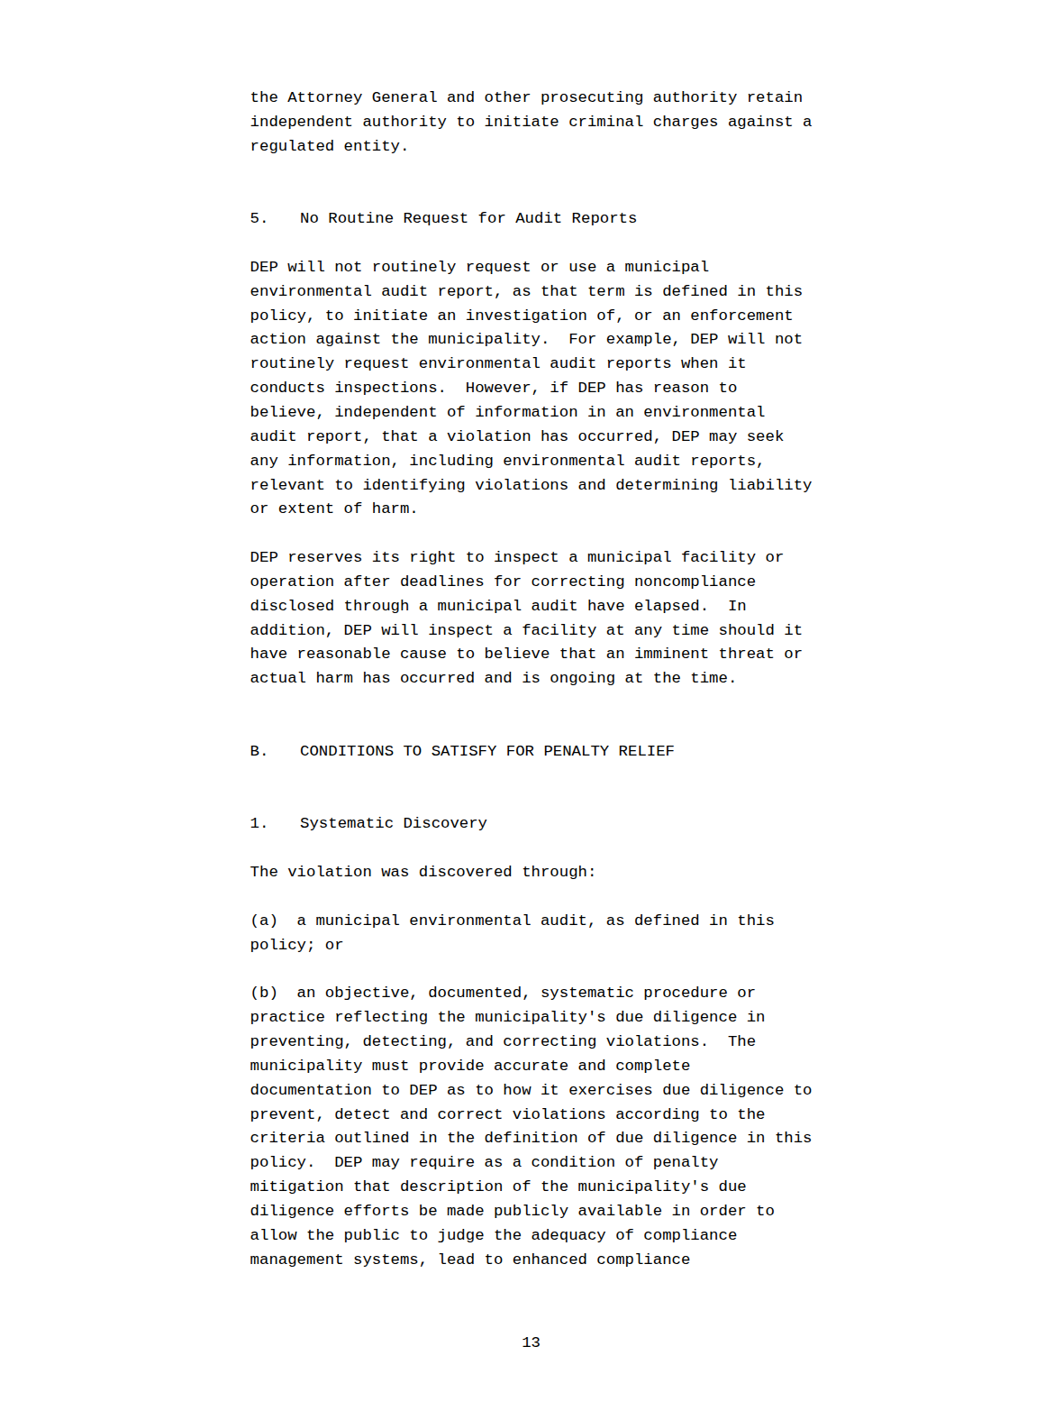the Attorney General and other prosecuting authority retain independent authority to initiate criminal charges against a regulated entity.
5. No Routine Request for Audit Reports
DEP will not routinely request or use a municipal environmental audit report, as that term is defined in this policy, to initiate an investigation of, or an enforcement action against the municipality. For example, DEP will not routinely request environmental audit reports when it conducts inspections. However, if DEP has reason to believe, independent of information in an environmental audit report, that a violation has occurred, DEP may seek any information, including environmental audit reports, relevant to identifying violations and determining liability or extent of harm.
DEP reserves its right to inspect a municipal facility or operation after deadlines for correcting noncompliance disclosed through a municipal audit have elapsed. In addition, DEP will inspect a facility at any time should it have reasonable cause to believe that an imminent threat or actual harm has occurred and is ongoing at the time.
B. CONDITIONS TO SATISFY FOR PENALTY RELIEF
1. Systematic Discovery
The violation was discovered through:
(a) a municipal environmental audit, as defined in this policy; or
(b) an objective, documented, systematic procedure or practice reflecting the municipality's due diligence in preventing, detecting, and correcting violations. The municipality must provide accurate and complete documentation to DEP as to how it exercises due diligence to prevent, detect and correct violations according to the criteria outlined in the definition of due diligence in this policy. DEP may require as a condition of penalty mitigation that description of the municipality's due diligence efforts be made publicly available in order to allow the public to judge the adequacy of compliance management systems, lead to enhanced compliance
13